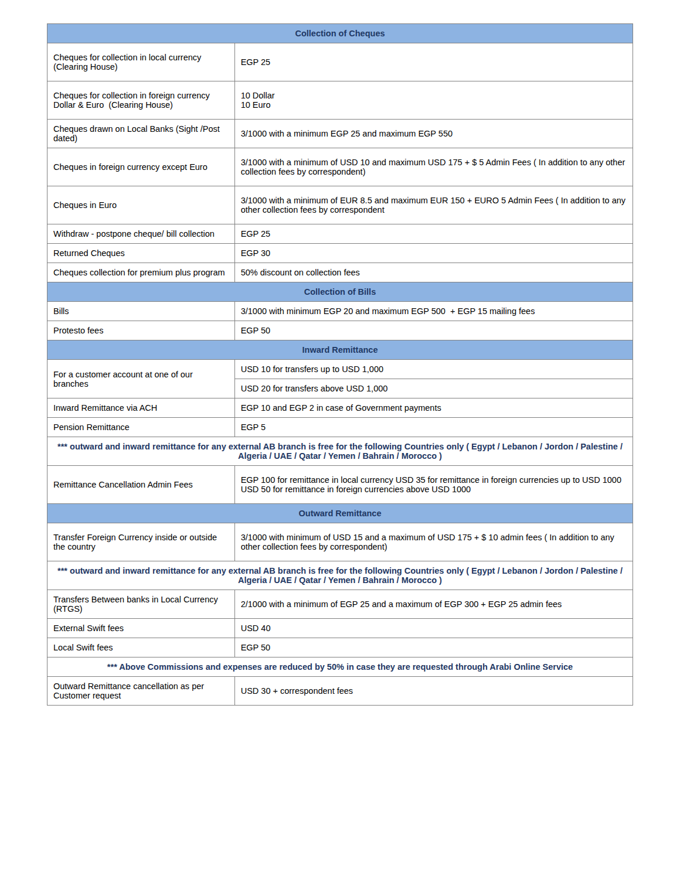| Collection of Cheques |
| Cheques for collection in local currency (Clearing House) | EGP 25 |
| Cheques for collection in foreign currency Dollar & Euro (Clearing House) | 10 Dollar 10 Euro |
| Cheques drawn on Local Banks (Sight /Post dated) | 3/1000 with a minimum EGP 25 and maximum EGP 550 |
| Cheques in foreign currency except Euro | 3/1000 with a minimum of USD 10 and maximum USD 175 + $ 5 Admin Fees ( In addition to any other collection fees by correspondent) |
| Cheques in Euro | 3/1000 with a minimum of EUR 8.5 and maximum EUR 150 + EURO 5 Admin Fees ( In addition to any other collection fees by correspondent |
| Withdraw - postpone cheque/ bill collection | EGP 25 |
| Returned Cheques | EGP 30 |
| Cheques collection for premium plus program | 50% discount on collection fees |
| Collection of Bills |
| Bills | 3/1000 with minimum EGP 20 and maximum EGP 500 + EGP 15 mailing fees |
| Protesto fees | EGP 50 |
| Inward Remittance |
| For a customer account at one of our branches | USD 10 for transfers up to USD 1,000 |
| USD 20 for transfers above USD 1,000 |
| Inward Remittance via ACH | EGP 10 and EGP 2 in case of Government payments |
| Pension Remittance | EGP 5 |
| *** outward and inward remittance for any external AB branch is free for the following Countries only ( Egypt / Lebanon / Jordon / Palestine / Algeria / UAE / Qatar / Yemen / Bahrain / Morocco ) |
| Remittance Cancellation Admin Fees | EGP 100 for remittance in local currency USD 35 for remittance in foreign currencies up to USD 1000 USD 50 for remittance in foreign currencies above USD 1000 |
| Outward Remittance |
| Transfer Foreign Currency inside or outside the country | 3/1000 with minimum of USD 15 and a maximum of USD 175 + $ 10 admin fees ( In addition to any other collection fees by correspondent) |
| *** outward and inward remittance for any external AB branch is free for the following Countries only ( Egypt / Lebanon / Jordon / Palestine / Algeria / UAE / Qatar / Yemen / Bahrain / Morocco ) |
| Transfers Between banks in Local Currency (RTGS) | 2/1000 with a minimum of EGP 25 and a maximum of EGP 300 + EGP 25 admin fees |
| External Swift fees | USD 40 |
| Local Swift fees | EGP 50 |
| *** Above Commissions and expenses are reduced by 50% in case they are requested through Arabi Online Service |
| Outward Remittance cancellation as per Customer request | USD 30 + correspondent fees |